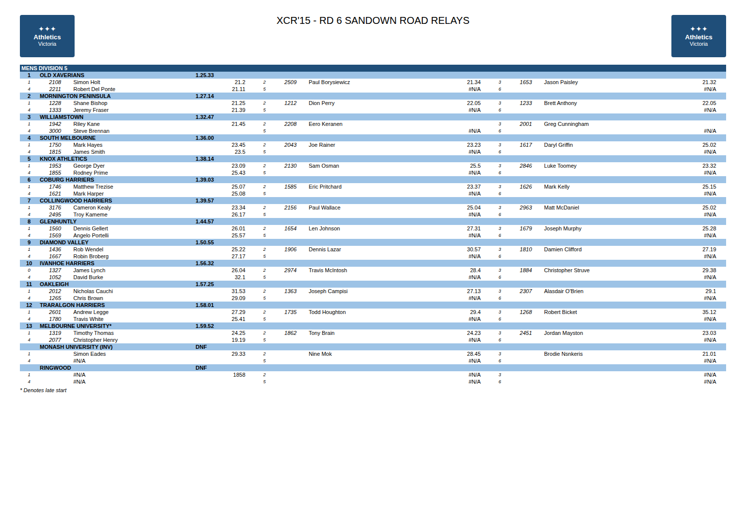✦✦✦
Athletics
Victoria
XCR'15 - RD 6 SANDOWN ROAD RELAYS
✦✦✦
Athletics
Victoria
| MENS DIVISION 5 |
| 1 | OLD XAVERIANS | 1.25.33 | |
| 1 | 2108 | Simon Holt | 21.2 | 2 | 2509 | Paul Borysiewicz | 21.34 | 3 | 1653 | Jason Paisley | 21.32 |
| 4 | 2211 | Robert Del Ponte | 21.11 | 5 | | | #N/A | 6 | | | #N/A |
| 2 | MORNINGTON PENINSULA | 1.27.14 | |
| 1 | 1228 | Shane Bishop | 21.25 | 2 | 1212 | Dion Perry | 22.05 | 3 | 1233 | Brett Anthony | 22.05 |
| 4 | 1333 | Jeremy Fraser | 21.39 | 5 | | | #N/A | 6 | | | #N/A |
| 3 | WILLIAMSTOWN | 1.32.47 | |
| 1 | 1942 | Riley Kane | 21.45 | 2 | 2208 | Eero Keranen | | 3 | 2001 | Greg Cunningham | |
| 4 | 3000 | Steve Brennan | | 5 | | | #N/A | 6 | | | #N/A |
| 4 | SOUTH MELBOURNE | 1.36.00 | |
| 1 | 1750 | Mark Hayes | 23.45 | 2 | 2043 | Joe Rainer | 23.23 | 3 | 1617 | Daryl Griffin | 25.02 |
| 4 | 1815 | James Smith | 23.5 | 5 | | | #N/A | 6 | | | #N/A |
| 5 | KNOX ATHLETICS | 1.38.14 | |
| 1 | 1953 | George Dyer | 23.09 | 2 | 2130 | Sam Osman | 25.5 | 3 | 2846 | Luke Toomey | 23.32 |
| 4 | 1855 | Rodney Prime | 25.43 | 5 | | | #N/A | 6 | | | #N/A |
| 6 | COBURG HARRIERS | 1.39.03 | |
| 1 | 1746 | Matthew Trezise | 25.07 | 2 | 1585 | Eric Pritchard | 23.37 | 3 | 1626 | Mark Kelly | 25.15 |
| 4 | 1621 | Mark Harper | 25.08 | 5 | | | #N/A | 6 | | | #N/A |
| 7 | COLLINGWOOD HARRIERS | 1.39.57 | |
| 1 | 3176 | Cameron Kealy | 23.34 | 2 | 2156 | Paul Wallace | 25.04 | 3 | 2963 | Matt McDaniel | 25.02 |
| 4 | 2495 | Troy Kameme | 26.17 | 5 | | | #N/A | 6 | | | #N/A |
| 8 | GLENHUNTLY | 1.44.57 | |
| 1 | 1560 | Dennis Gellert | 26.01 | 2 | 1654 | Len Johnson | 27.31 | 3 | 1679 | Joseph Murphy | 25.28 |
| 4 | 1569 | Angelo Portelli | 25.57 | 5 | | | #N/A | 6 | | | #N/A |
| 9 | DIAMOND VALLEY | 1.50.55 | |
| 1 | 1436 | Rob Wendel | 25.22 | 2 | 1906 | Dennis Lazar | 30.57 | 3 | 1810 | Damien Clifford | 27.19 |
| 4 | 1667 | Robin Broberg | 27.17 | 5 | | | #N/A | 6 | | | #N/A |
| 10 | IVANHOE HARRIERS | 1.56.32 | |
| 0 | 1327 | James Lynch | 26.04 | 2 | 2974 | Travis McIntosh | 28.4 | 3 | 1884 | Christopher Struve | 29.38 |
| 4 | 1052 | David Burke | 32.1 | 5 | | | #N/A | 6 | | | #N/A |
| 11 | OAKLEIGH | 1.57.25 | |
| 1 | 2012 | Nicholas Cauchi | 31.53 | 2 | 1363 | Joseph Campisi | 27.13 | 3 | 2307 | Alasdair O'Brien | 29.1 |
| 4 | 1265 | Chris Brown | 29.09 | 5 | | | #N/A | 6 | | | #N/A |
| 12 | TRARALGON HARRIERS | 1.58.01 | |
| 1 | 2601 | Andrew Legge | 27.29 | 2 | 1735 | Todd Houghton | 29.4 | 3 | 1268 | Robert Bicket | 35.12 |
| 4 | 1780 | Travis White | 25.41 | 5 | | | #N/A | 6 | | | #N/A |
| 13 | MELBOURNE UNIVERSITY* | 1.59.52 | |
| 1 | 1319 | Timothy Thomas | 24.25 | 2 | 1862 | Tony Brain | 24.23 | 3 | 2451 | Jordan Mayston | 23.03 |
| 4 | 2077 | Christopher Henry | 19.19 | 5 | | | #N/A | 6 | | | #N/A |
| | MONASH UNIVERSITY (INV) | DNF | |
| 1 | | Simon Eades | 29.33 | 2 | | Nine Mok | 28.45 | 3 | | Brodie Nsnkeris | 21.01 |
| 4 | | #N/A | | 5 | | | #N/A | 6 | | | #N/A |
| | RINGWOOD | DNF | |
| 1 | | #N/A | 1858 | 2 | | | #N/A | 3 | | | #N/A |
| 4 | | #N/A | | 5 | | | #N/A | 6 | | | #N/A |
* Denotes late start